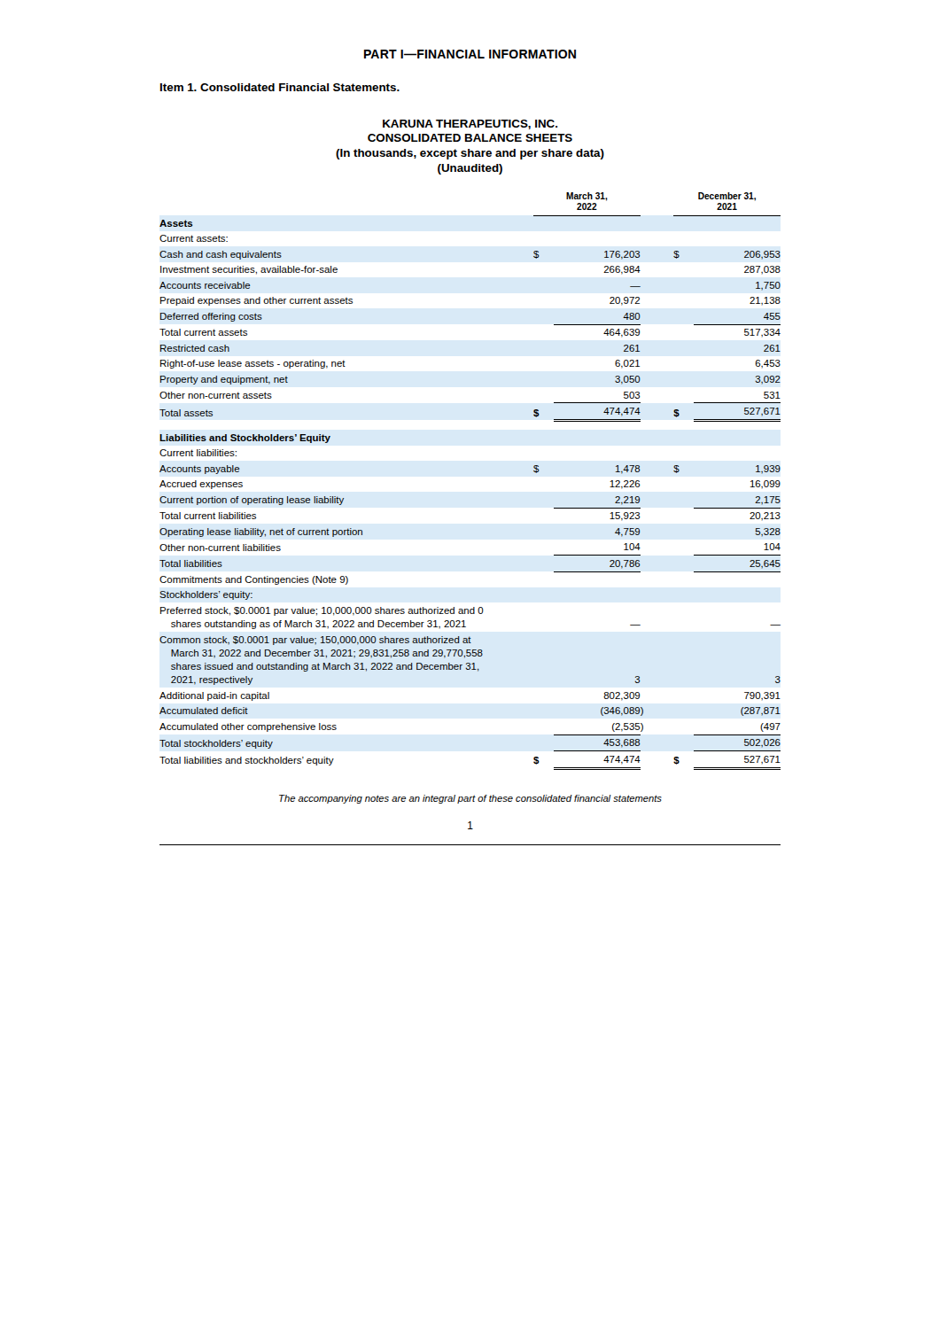PART I—FINANCIAL INFORMATION
Item 1. Consolidated Financial Statements.
KARUNA THERAPEUTICS, INC.
CONSOLIDATED BALANCE SHEETS
(In thousands, except share and per share data)
(Unaudited)
| | March 31, 2022 | | December 31, 2021 |
| --- | --- | --- | --- |
| Assets | | | | | |
| Current assets: | | | | | |
| Cash and cash equivalents | $ | 176,203 | | $ | 206,953 |
| Investment securities, available-for-sale | | 266,984 | | | 287,038 |
| Accounts receivable | | — | | | 1,750 |
| Prepaid expenses and other current assets | | 20,972 | | | 21,138 |
| Deferred offering costs | | 480 | | | 455 |
| Total current assets | | 464,639 | | | 517,334 |
| Restricted cash | | 261 | | | 261 |
| Right-of-use lease assets - operating, net | | 6,021 | | | 6,453 |
| Property and equipment, net | | 3,050 | | | 3,092 |
| Other non-current assets | | 503 | | | 531 |
| Total assets | $ | 474,474 | | $ | 527,671 |
| Liabilities and Stockholders’ Equity | | | | | |
| Current liabilities: | | | | | |
| Accounts payable | $ | 1,478 | | $ | 1,939 |
| Accrued expenses | | 12,226 | | | 16,099 |
| Current portion of operating lease liability | | 2,219 | | | 2,175 |
| Total current liabilities | | 15,923 | | | 20,213 |
| Operating lease liability, net of current portion | | 4,759 | | | 5,328 |
| Other non-current liabilities | | 104 | | | 104 |
| Total liabilities | | 20,786 | | | 25,645 |
| Commitments and Contingencies (Note 9) | | | | | |
| Stockholders’ equity: | | | | | |
| Preferred stock, $0.0001 par value; 10,000,000 shares authorized and 0 shares outstanding as of March 31, 2022 and December 31, 2021 | | — | | | — |
| Common stock, $0.0001 par value; 150,000,000 shares authorized at March 31, 2022 and December 31, 2021; 29,831,258 and 29,770,558 shares issued and outstanding at March 31, 2022 and December 31, 2021, respectively | | 3 | | | 3 |
| Additional paid-in capital | | 802,309 | | | 790,391 |
| Accumulated deficit | | (346,089 | ) | | (287,871 |
| Accumulated other comprehensive loss | | (2,535 | ) | | (497 |
| Total stockholders’ equity | | 453,688 | | | 502,026 |
| Total liabilities and stockholders’ equity | $ | 474,474 | | $ | 527,671 |
The accompanying notes are an integral part of these consolidated financial statements
1